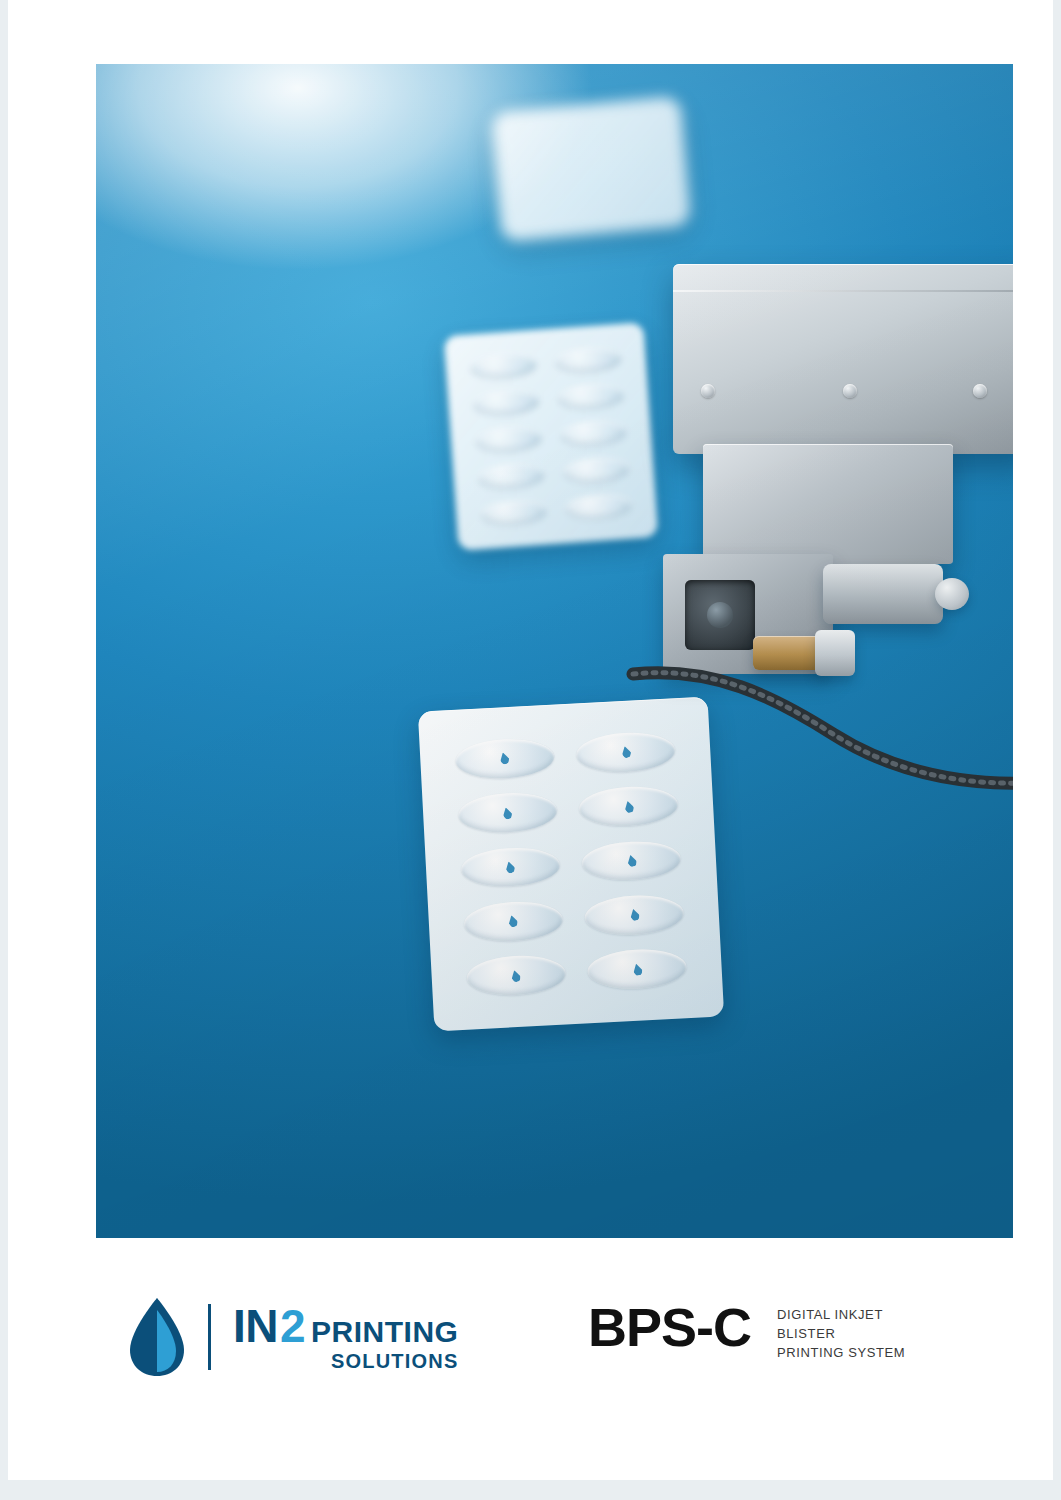IN 2 PRINTING
SOLUTIONS
BPS-C
Digital Inkjet
Blister
Printing System